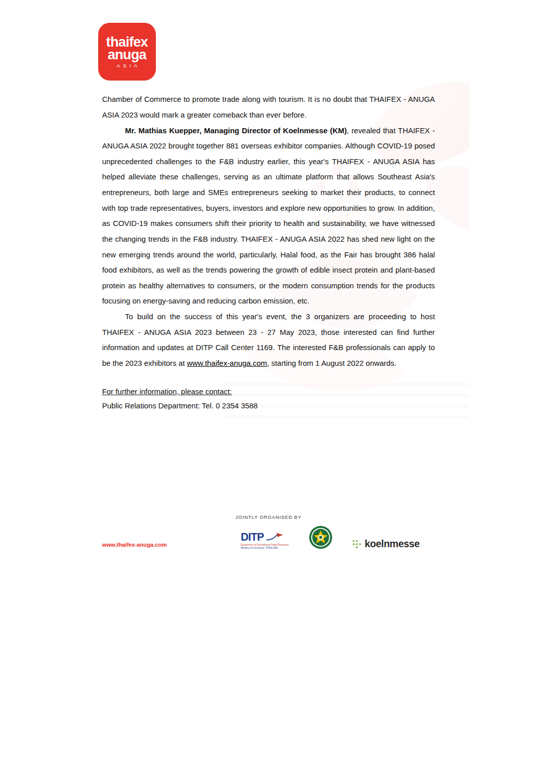thaifex
anuga
ASIA
Chamber of Commerce to promote trade along with tourism. It is no doubt that THAIFEX - ANUGA ASIA 2023 would mark a greater comeback than ever before.
Mr. Mathias Kuepper, Managing Director of Koelnmesse (KM), revealed that THAIFEX - ANUGA ASIA 2022 brought together 881 overseas exhibitor companies. Although COVID-19 posed unprecedented challenges to the F&B industry earlier, this year's THAIFEX - ANUGA ASIA has helped alleviate these challenges, serving as an ultimate platform that allows Southeast Asia's entrepreneurs, both large and SMEs entrepreneurs seeking to market their products, to connect with top trade representatives, buyers, investors and explore new opportunities to grow. In addition, as COVID-19 makes consumers shift their priority to health and sustainability, we have witnessed the changing trends in the F&B industry. THAIFEX - ANUGA ASIA 2022 has shed new light on the new emerging trends around the world, particularly, Halal food, as the Fair has brought 386 halal food exhibitors, as well as the trends powering the growth of edible insect protein and plant-based protein as healthy alternatives to consumers, or the modern consumption trends for the products focusing on energy-saving and reducing carbon emission, etc.
To build on the success of this year's event, the 3 organizers are proceeding to host THAIFEX - ANUGA ASIA 2023 between 23 - 27 May 2023, those interested can find further information and updates at DITP Call Center 1169. The interested F&B professionals can apply to be the 2023 exhibitors at www.thaifex-anuga.com, starting from 1 August 2022 onwards.
For further information, please contact:
Public Relations Department: Tel. 0 2354 3588
JOINTLY ORGANISED BY
www.thaifex-anuga.com
DITP
Department of International Trade Promotion
Ministry of Commerce, THAILAND
koelnmesse